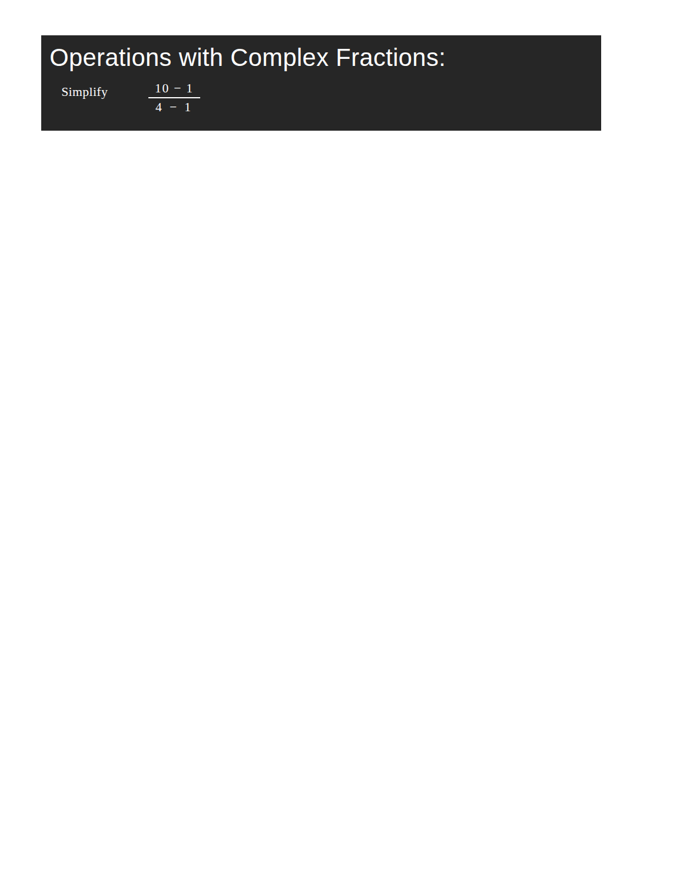Operations with Complex Fractions:
Simplify 10 − 1 4 − 1